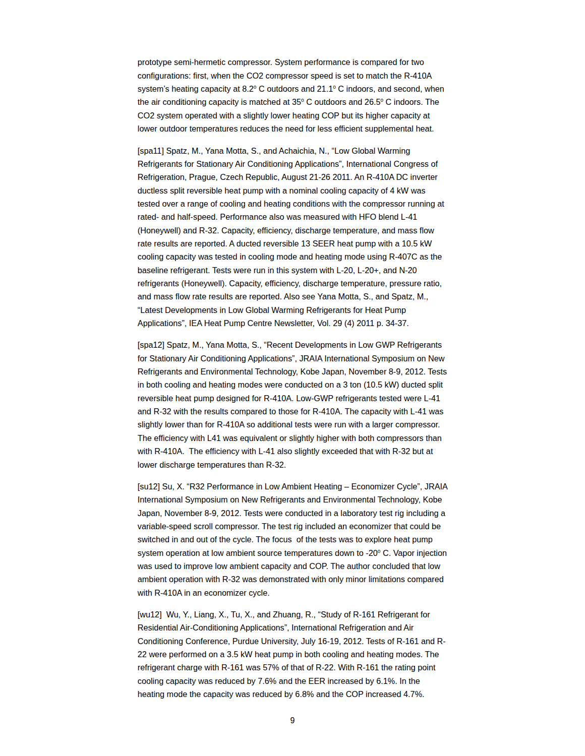prototype semi-hermetic compressor. System performance is compared for two configurations: first, when the CO2 compressor speed is set to match the R-410A system’s heating capacity at 8.2o C outdoors and 21.1o C indoors, and second, when the air conditioning capacity is matched at 35o C outdoors and 26.5o C indoors. The CO2 system operated with a slightly lower heating COP but its higher capacity at lower outdoor temperatures reduces the need for less efficient supplemental heat.
[spa11] Spatz, M., Yana Motta, S., and Achaichia, N., “Low Global Warming Refrigerants for Stationary Air Conditioning Applications”, International Congress of Refrigeration, Prague, Czech Republic, August 21-26 2011. An R-410A DC inverter ductless split reversible heat pump with a nominal cooling capacity of 4 kW was tested over a range of cooling and heating conditions with the compressor running at rated- and half-speed. Performance also was measured with HFO blend L-41 (Honeywell) and R-32. Capacity, efficiency, discharge temperature, and mass flow rate results are reported. A ducted reversible 13 SEER heat pump with a 10.5 kW cooling capacity was tested in cooling mode and heating mode using R-407C as the baseline refrigerant. Tests were run in this system with L-20, L-20+, and N-20 refrigerants (Honeywell). Capacity, efficiency, discharge temperature, pressure ratio, and mass flow rate results are reported. Also see Yana Motta, S., and Spatz, M., “Latest Developments in Low Global Warming Refrigerants for Heat Pump Applications”, IEA Heat Pump Centre Newsletter, Vol. 29 (4) 2011 p. 34-37.
[spa12] Spatz, M., Yana Motta, S., “Recent Developments in Low GWP Refrigerants for Stationary Air Conditioning Applications”, JRAIA International Symposium on New Refrigerants and Environmental Technology, Kobe Japan, November 8-9, 2012. Tests in both cooling and heating modes were conducted on a 3 ton (10.5 kW) ducted split reversible heat pump designed for R-410A. Low-GWP refrigerants tested were L-41 and R-32 with the results compared to those for R-410A. The capacity with L-41 was slightly lower than for R-410A so additional tests were run with a larger compressor. The efficiency with L41 was equivalent or slightly higher with both compressors than with R-410A. The efficiency with L-41 also slightly exceeded that with R-32 but at lower discharge temperatures than R-32.
[su12] Su, X. “R32 Performance in Low Ambient Heating – Economizer Cycle”, JRAIA International Symposium on New Refrigerants and Environmental Technology, Kobe Japan, November 8-9, 2012. Tests were conducted in a laboratory test rig including a variable-speed scroll compressor. The test rig included an economizer that could be switched in and out of the cycle. The focus of the tests was to explore heat pump system operation at low ambient source temperatures down to -20o C. Vapor injection was used to improve low ambient capacity and COP. The author concluded that low ambient operation with R-32 was demonstrated with only minor limitations compared with R-410A in an economizer cycle.
[wu12] Wu, Y., Liang, X., Tu, X., and Zhuang, R., “Study of R-161 Refrigerant for Residential Air-Conditioning Applications”, International Refrigeration and Air Conditioning Conference, Purdue University, July 16-19, 2012. Tests of R-161 and R-22 were performed on a 3.5 kW heat pump in both cooling and heating modes. The refrigerant charge with R-161 was 57% of that of R-22. With R-161 the rating point cooling capacity was reduced by 7.6% and the EER increased by 6.1%. In the heating mode the capacity was reduced by 6.8% and the COP increased 4.7%.
9